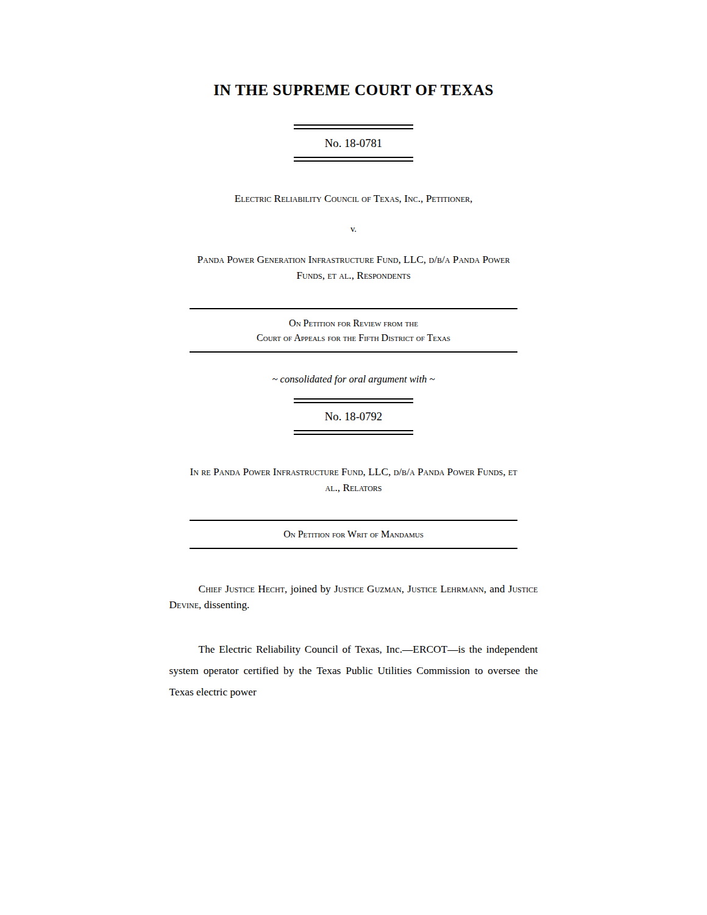In the Supreme Court of Texas
No. 18-0781
Electric Reliability Council of Texas, Inc., Petitioner,
v.
Panda Power Generation Infrastructure Fund, LLC, d/b/a Panda Power
Funds, et al., Respondents
On Petition for Review from the
Court of Appeals for the Fifth District of Texas
~ consolidated for oral argument with ~
No. 18-0792
In re Panda Power Infrastructure Fund, LLC, d/b/a Panda Power Funds, et
al., Relators
On Petition for Writ of Mandamus
Chief Justice Hecht, joined by Justice Guzman, Justice Lehrmann, and Justice Devine, dissenting.
The Electric Reliability Council of Texas, Inc.—ERCOT—is the independent system operator certified by the Texas Public Utilities Commission to oversee the Texas electric power